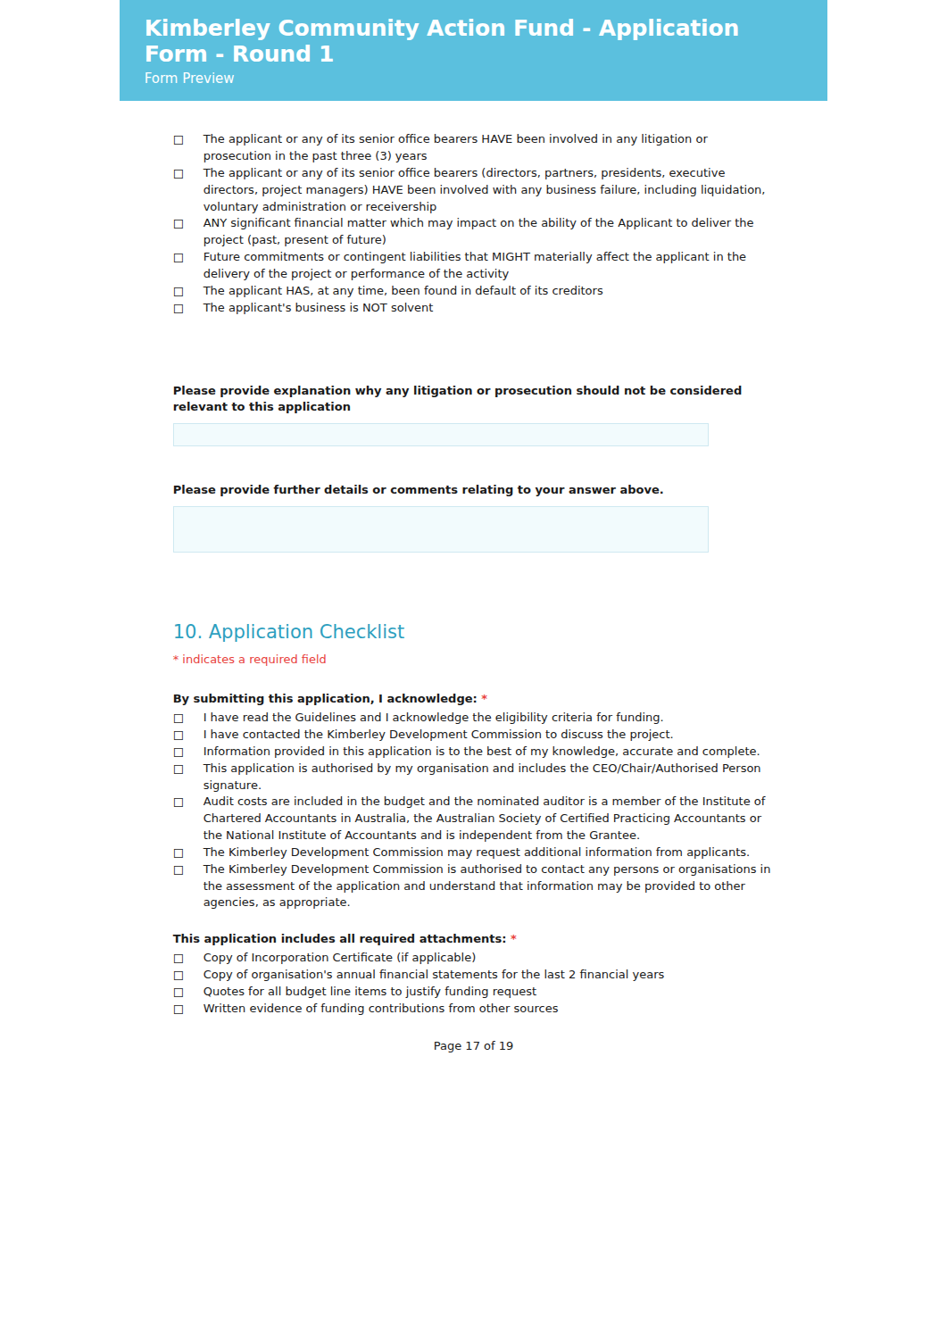Kimberley Community Action Fund - Application Form - Round 1
Form Preview
The applicant or any of its senior office bearers HAVE been involved in any litigation or prosecution in the past three (3) years
The applicant or any of its senior office bearers (directors, partners, presidents, executive directors, project managers) HAVE been involved with any business failure, including liquidation, voluntary administration or receivership
ANY significant financial matter which may impact on the ability of the Applicant to deliver the project (past, present of future)
Future commitments or contingent liabilities that MIGHT materially affect the applicant in the delivery of the project or performance of the activity
The applicant HAS, at any time, been found in default of its creditors
The applicant's business is NOT solvent
Please provide explanation why any litigation or prosecution should not be considered relevant to this application
Please provide further details or comments relating to your answer above.
10. Application Checklist
* indicates a required field
By submitting this application, I acknowledge: *
I have read the Guidelines and I acknowledge the eligibility criteria for funding.
I have contacted the Kimberley Development Commission to discuss the project.
Information provided in this application is to the best of my knowledge, accurate and complete.
This application is authorised by my organisation and includes the CEO/Chair/Authorised Person signature.
Audit costs are included in the budget and the nominated auditor is a member of the Institute of Chartered Accountants in Australia, the Australian Society of Certified Practicing Accountants or the National Institute of Accountants and is independent from the Grantee.
The Kimberley Development Commission may request additional information from applicants.
The Kimberley Development Commission is authorised to contact any persons or organisations in the assessment of the application and understand that information may be provided to other agencies, as appropriate.
This application includes all required attachments: *
Copy of Incorporation Certificate (if applicable)
Copy of organisation's annual financial statements for the last 2 financial years
Quotes for all budget line items to justify funding request
Written evidence of funding contributions from other sources
Page 17 of 19